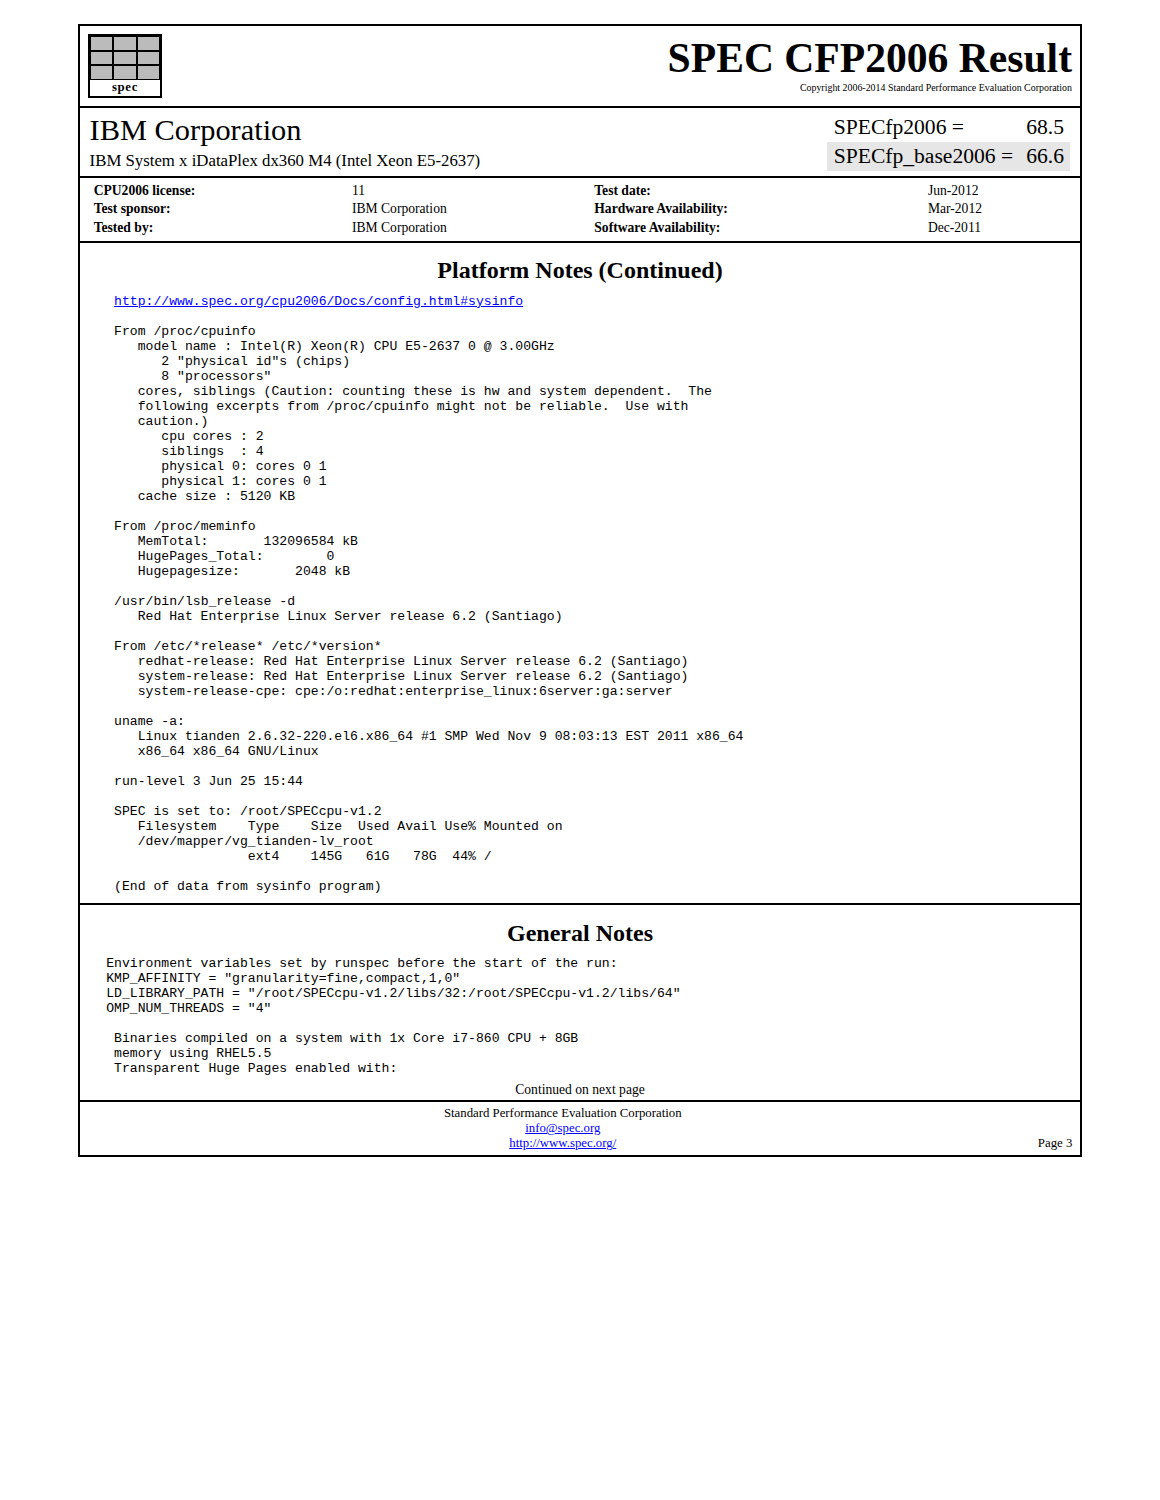spec
SPEC CFP2006 Result
Copyright 2006-2014 Standard Performance Evaluation Corporation
IBM Corporation
IBM System x iDataPlex dx360 M4 (Intel Xeon E5-2637)
| SPECfp2006 = | 68.5 |
| SPECfp_base2006 = | 66.6 |
| CPU2006 license: | 11 | Test date: | Jun-2012 |
| Test sponsor: | IBM Corporation | Hardware Availability: | Mar-2012 |
| Tested by: | IBM Corporation | Software Availability: | Dec-2011 |
Platform Notes (Continued)
   http://www.spec.org/cpu2006/Docs/config.html#sysinfo

   From /proc/cpuinfo
      model name : Intel(R) Xeon(R) CPU E5-2637 0 @ 3.00GHz
         2 "physical id"s (chips)
         8 "processors"
      cores, siblings (Caution: counting these is hw and system dependent.  The
      following excerpts from /proc/cpuinfo might not be reliable.  Use with
      caution.)
         cpu cores : 2
         siblings  : 4
         physical 0: cores 0 1
         physical 1: cores 0 1
      cache size : 5120 KB

   From /proc/meminfo
      MemTotal:       132096584 kB
      HugePages_Total:        0
      Hugepagesize:       2048 kB

   /usr/bin/lsb_release -d
      Red Hat Enterprise Linux Server release 6.2 (Santiago)

   From /etc/*release* /etc/*version*
      redhat-release: Red Hat Enterprise Linux Server release 6.2 (Santiago)
      system-release: Red Hat Enterprise Linux Server release 6.2 (Santiago)
      system-release-cpe: cpe:/o:redhat:enterprise_linux:6server:ga:server

   uname -a:
      Linux tianden 2.6.32-220.el6.x86_64 #1 SMP Wed Nov 9 08:03:13 EST 2011 x86_64
      x86_64 x86_64 GNU/Linux

   run-level 3 Jun 25 15:44

   SPEC is set to: /root/SPECcpu-v1.2
      Filesystem    Type    Size  Used Avail Use% Mounted on
      /dev/mapper/vg_tianden-lv_root
                    ext4    145G   61G   78G  44% /

   (End of data from sysinfo program)
General Notes
  Environment variables set by runspec before the start of the run:
  KMP_AFFINITY = "granularity=fine,compact,1,0"
  LD_LIBRARY_PATH = "/root/SPECcpu-v1.2/libs/32:/root/SPECcpu-v1.2/libs/64"
  OMP_NUM_THREADS = "4"

   Binaries compiled on a system with 1x Core i7-860 CPU + 8GB
   memory using RHEL5.5
   Transparent Huge Pages enabled with:
Continued on next page
Standard Performance Evaluation Corporation
info@spec.org
http://www.spec.org/
Page 3